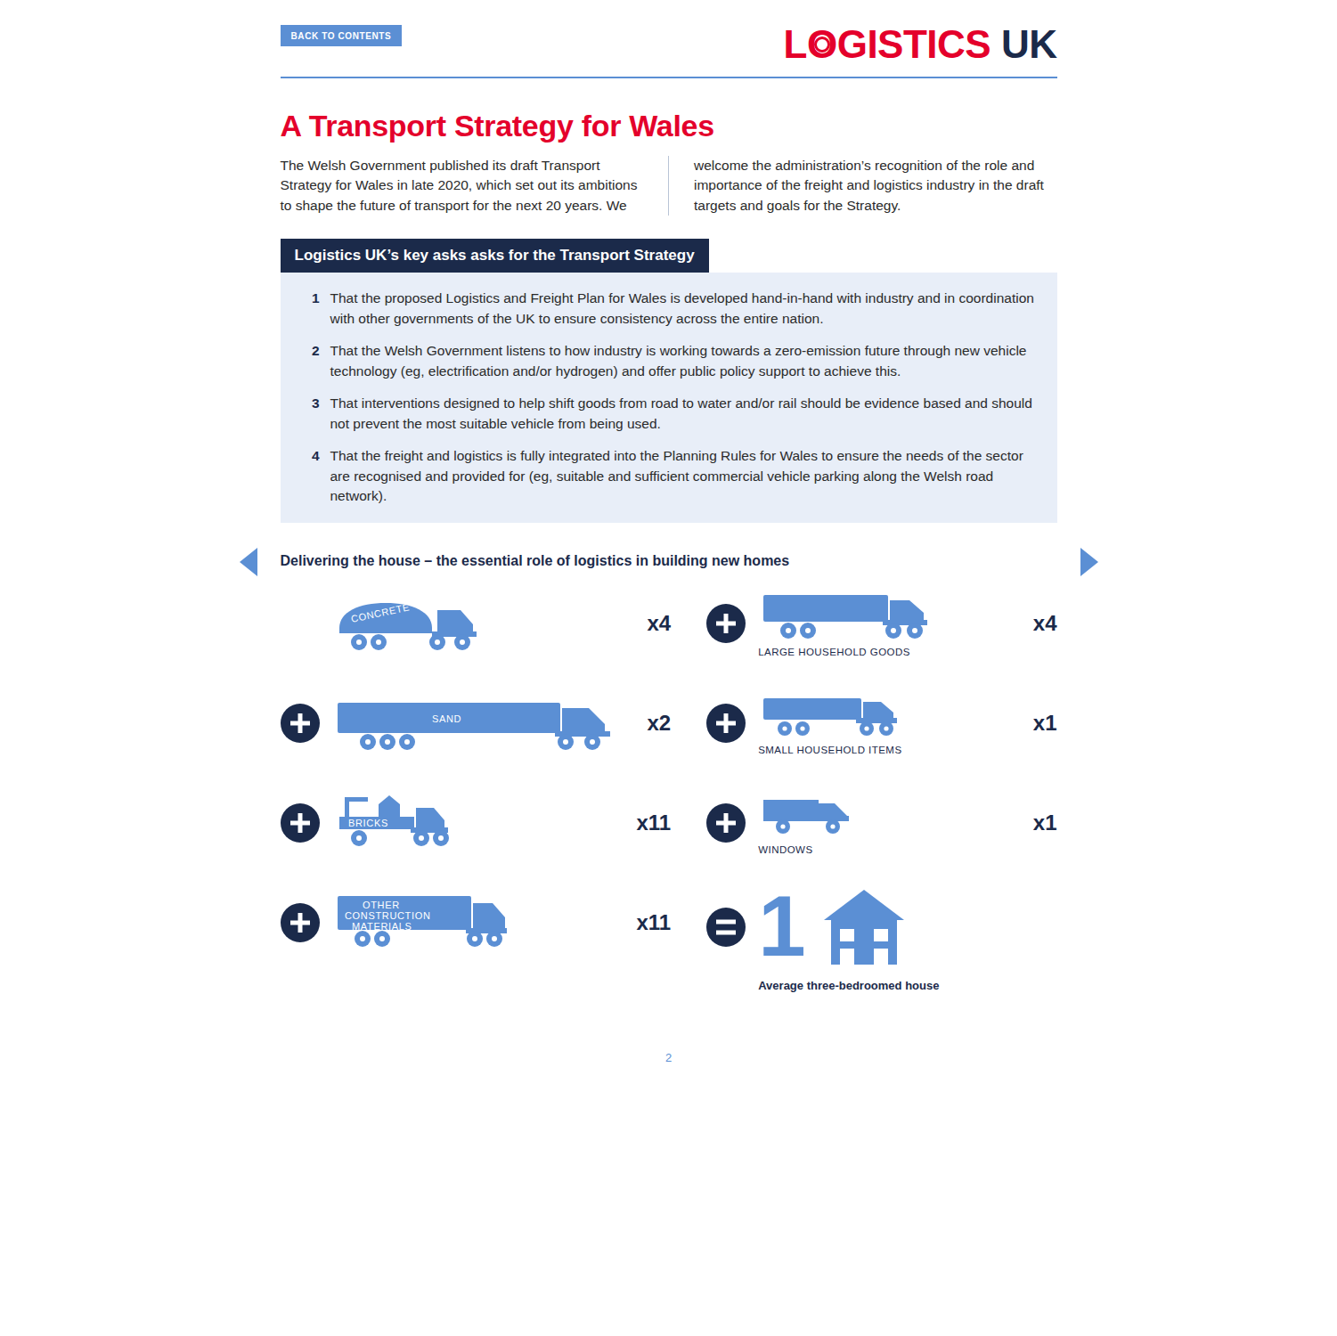BACK TO CONTENTS
LOGISTICS UK
A Transport Strategy for Wales
The Welsh Government published its draft Transport Strategy for Wales in late 2020, which set out its ambitions to shape the future of transport for the next 20 years. We
welcome the administration’s recognition of the role and importance of the freight and logistics industry in the draft targets and goals for the Strategy.
Logistics UK’s key asks asks for the Transport Strategy
That the proposed Logistics and Freight Plan for Wales is developed hand-in-hand with industry and in coordination with other governments of the UK to ensure consistency across the entire nation.
That the Welsh Government listens to how industry is working towards a zero-emission future through new vehicle technology (eg, electrification and/or hydrogen) and offer public policy support to achieve this.
That interventions designed to help shift goods from road to water and/or rail should be evidence based and should not prevent the most suitable vehicle from being used.
That the freight and logistics is fully integrated into the Planning Rules for Wales to ensure the needs of the sector are recognised and provided for (eg, suitable and sufficient commercial vehicle parking along the Welsh road network).
Delivering the house – the essential role of logistics in building new homes
CONCRETE
x4
SAND
x2
BRICKS
x11
OTHER CONSTRUCTION MATERIALS
x11
Large household goods
x4
Small household items
x1
Windows
x1
1
Average three-bedroomed house
2